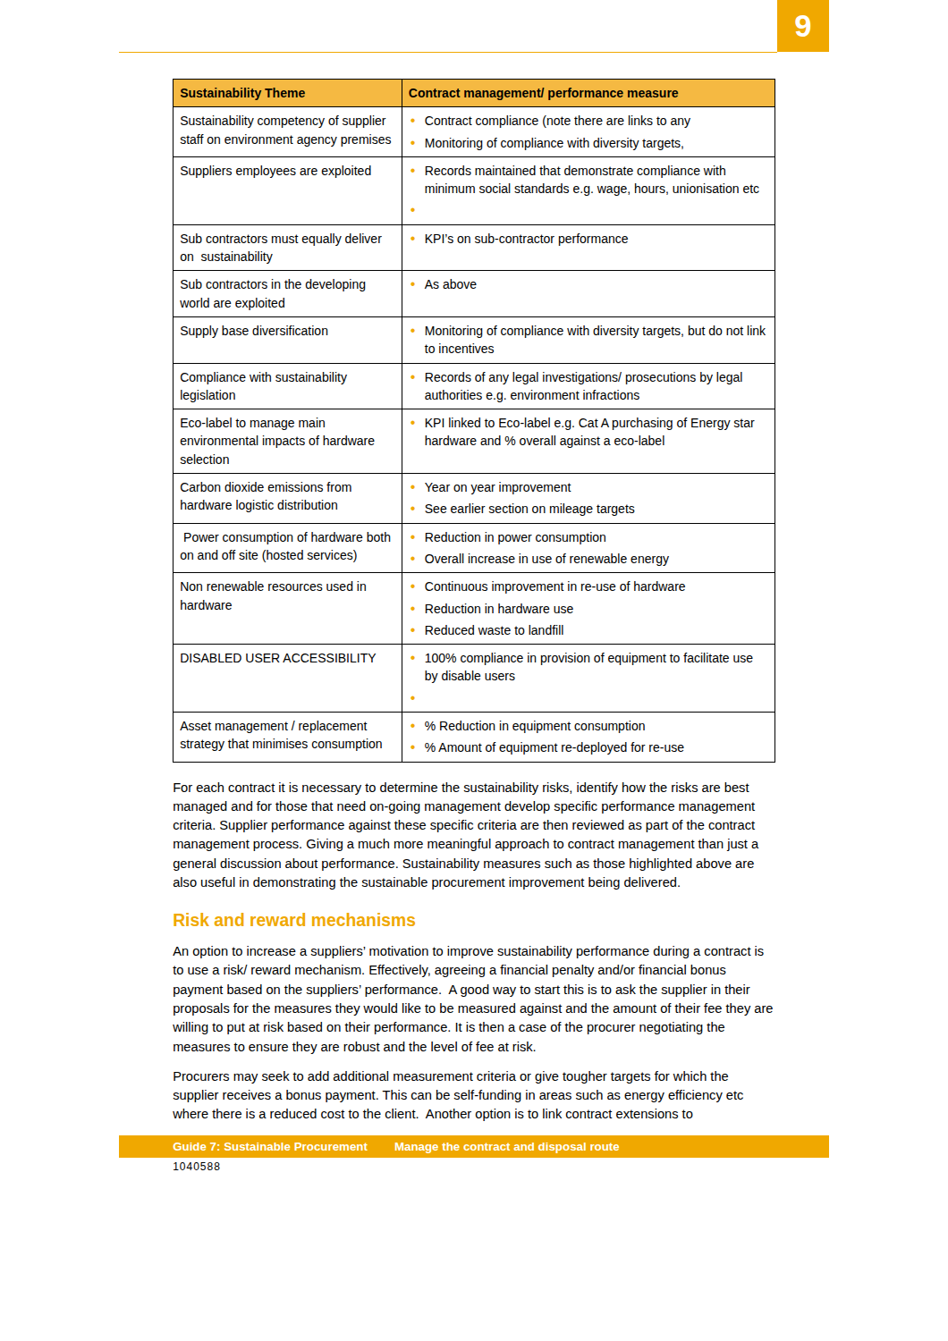9
| Sustainability Theme | Contract management/ performance measure |
| --- | --- |
| Sustainability competency of supplier staff on environment agency premises | Contract compliance (note there are links to any Monitoring of compliance with diversity targets, |
| Suppliers employees are exploited | Records maintained that demonstrate compliance with minimum social standards e.g. wage, hours, unionisation etc |
| Sub contractors must equally deliver on sustainability | KPI’s on sub-contractor performance |
| Sub contractors in the developing world are exploited | As above |
| Supply base diversification | Monitoring of compliance with diversity targets, but do not link to incentives |
| Compliance with sustainability legislation | Records of any legal investigations/ prosecutions by legal authorities e.g. environment infractions |
| Eco-label to manage main environmental impacts of hardware selection | KPI linked to Eco-label e.g. Cat A purchasing of Energy star hardware and % overall against a eco-label |
| Carbon dioxide emissions from hardware logistic distribution | Year on year improvement See earlier section on mileage targets |
| Power consumption of hardware both on and off site (hosted services) | Reduction in power consumption Overall increase in use of renewable energy |
| Non renewable resources used in hardware | Continuous improvement in re-use of hardware Reduction in hardware use Reduced waste to landfill |
| DISABLED USER ACCESSIBILITY | 100% compliance in provision of equipment to facilitate use by disable users |
| Asset management / replacement strategy that minimises consumption | % Reduction in equipment consumption % Amount of equipment re-deployed for re-use |
For each contract it is necessary to determine the sustainability risks, identify how the risks are best managed and for those that need on-going management develop specific performance management criteria. Supplier performance against these specific criteria are then reviewed as part of the contract management process. Giving a much more meaningful approach to contract management than just a general discussion about performance. Sustainability measures such as those highlighted above are also useful in demonstrating the sustainable procurement improvement being delivered.
Risk and reward mechanisms
An option to increase a suppliers’ motivation to improve sustainability performance during a contract is to use a risk/ reward mechanism. Effectively, agreeing a financial penalty and/or financial bonus payment based on the suppliers’ performance. A good way to start this is to ask the supplier in their proposals for the measures they would like to be measured against and the amount of their fee they are willing to put at risk based on their performance. It is then a case of the procurer negotiating the measures to ensure they are robust and the level of fee at risk.
Procurers may seek to add additional measurement criteria or give tougher targets for which the supplier receives a bonus payment. This can be self-funding in areas such as energy efficiency etc where there is a reduced cost to the client. Another option is to link contract extensions to
Guide 7: Sustainable ProcurementManage the contract and disposal route
1040588